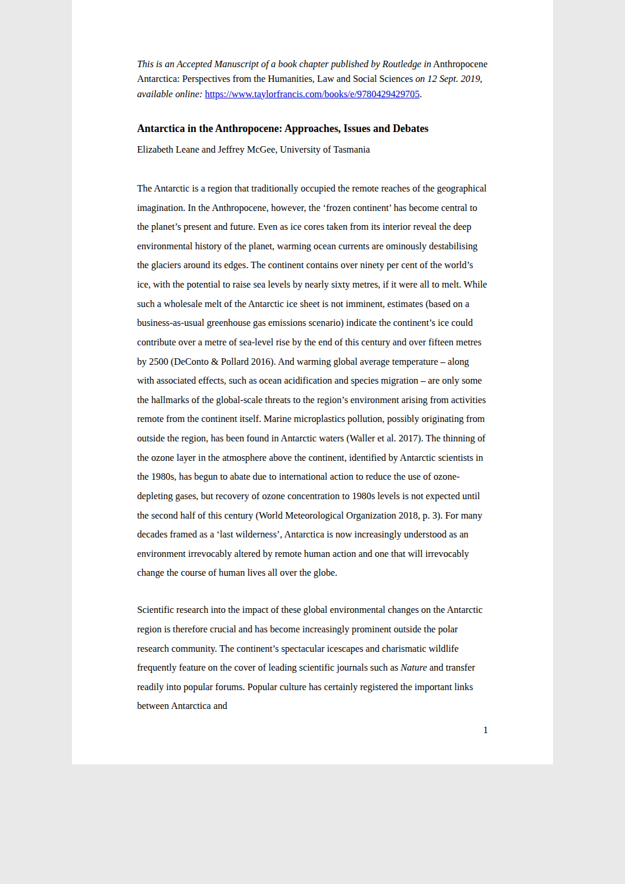This is an Accepted Manuscript of a book chapter published by Routledge in Anthropocene Antarctica: Perspectives from the Humanities, Law and Social Sciences on 12 Sept. 2019, available online: https://www.taylorfrancis.com/books/e/9780429429705.
Antarctica in the Anthropocene: Approaches, Issues and Debates
Elizabeth Leane and Jeffrey McGee, University of Tasmania
The Antarctic is a region that traditionally occupied the remote reaches of the geographical imagination. In the Anthropocene, however, the ‘frozen continent’ has become central to the planet’s present and future. Even as ice cores taken from its interior reveal the deep environmental history of the planet, warming ocean currents are ominously destabilising the glaciers around its edges. The continent contains over ninety per cent of the world’s ice, with the potential to raise sea levels by nearly sixty metres, if it were all to melt. While such a wholesale melt of the Antarctic ice sheet is not imminent, estimates (based on a business-as-usual greenhouse gas emissions scenario) indicate the continent’s ice could contribute over a metre of sea-level rise by the end of this century and over fifteen metres by 2500 (DeConto & Pollard 2016). And warming global average temperature – along with associated effects, such as ocean acidification and species migration – are only some the hallmarks of the global-scale threats to the region’s environment arising from activities remote from the continent itself. Marine microplastics pollution, possibly originating from outside the region, has been found in Antarctic waters (Waller et al. 2017). The thinning of the ozone layer in the atmosphere above the continent, identified by Antarctic scientists in the 1980s, has begun to abate due to international action to reduce the use of ozone-depleting gases, but recovery of ozone concentration to 1980s levels is not expected until the second half of this century (World Meteorological Organization 2018, p. 3). For many decades framed as a ‘last wilderness’, Antarctica is now increasingly understood as an environment irrevocably altered by remote human action and one that will irrevocably change the course of human lives all over the globe.
Scientific research into the impact of these global environmental changes on the Antarctic region is therefore crucial and has become increasingly prominent outside the polar research community. The continent’s spectacular icescapes and charismatic wildlife frequently feature on the cover of leading scientific journals such as Nature and transfer readily into popular forums. Popular culture has certainly registered the important links between Antarctica and
1